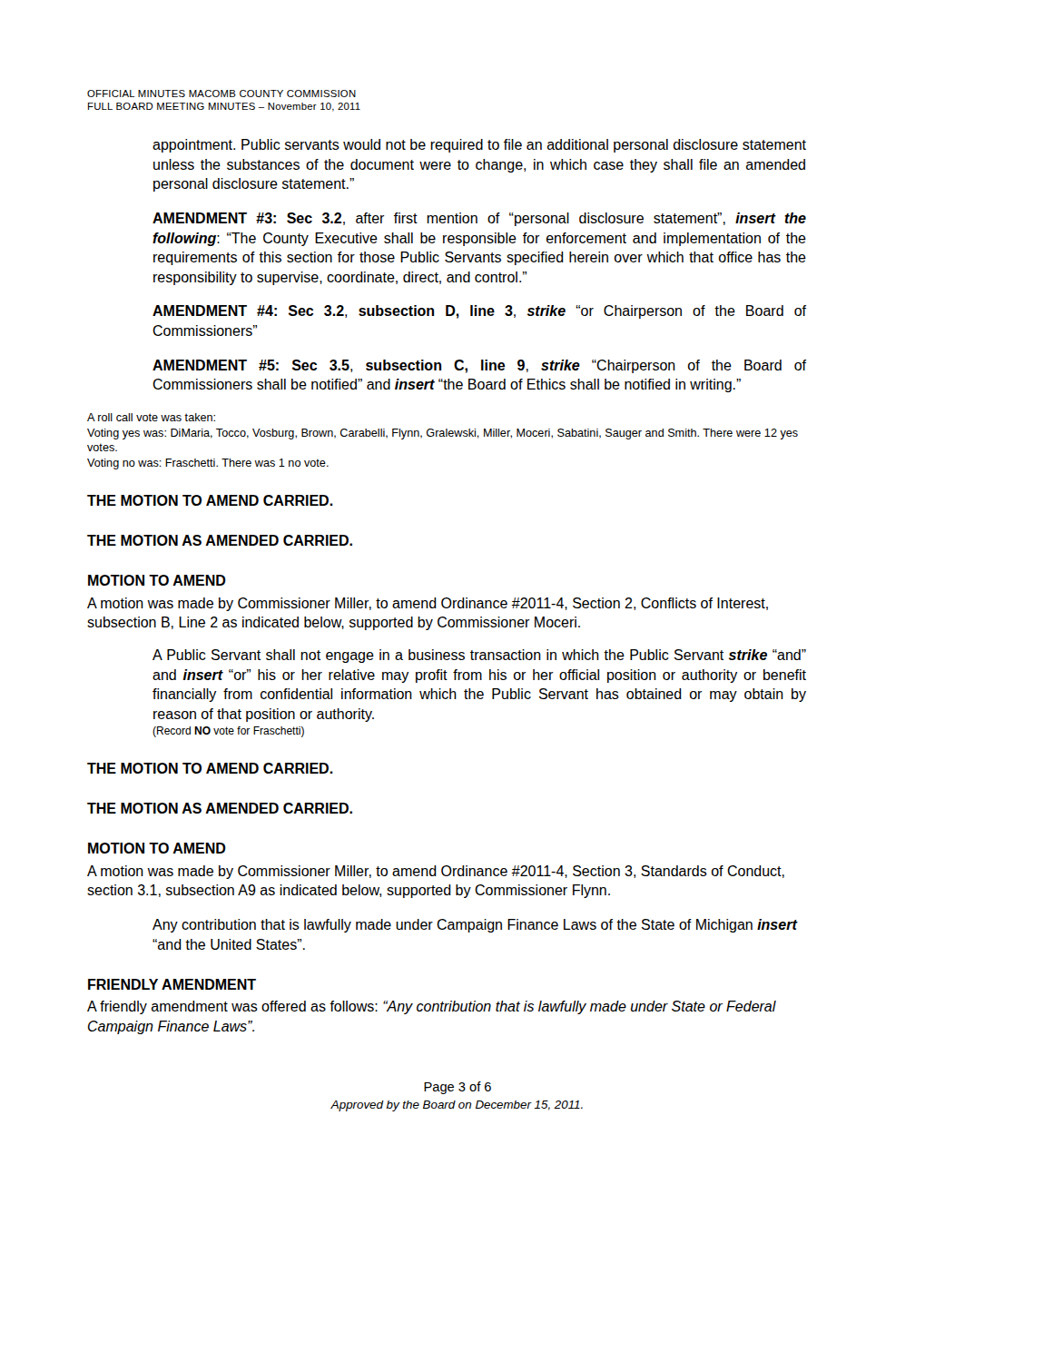OFFICIAL MINUTES MACOMB COUNTY COMMISSION
FULL BOARD MEETING MINUTES – November 10, 2011
appointment. Public servants would not be required to file an additional personal disclosure statement unless the substances of the document were to change, in which case they shall file an amended personal disclosure statement.”
AMENDMENT #3: Sec 3.2, after first mention of “personal disclosure statement”, insert the following: “The County Executive shall be responsible for enforcement and implementation of the requirements of this section for those Public Servants specified herein over which that office has the responsibility to supervise, coordinate, direct, and control.”
AMENDMENT #4: Sec 3.2, subsection D, line 3, strike “or Chairperson of the Board of Commissioners”
AMENDMENT #5: Sec 3.5, subsection C, line 9, strike “Chairperson of the Board of Commissioners shall be notified” and insert “the Board of Ethics shall be notified in writing.”
A roll call vote was taken:
Voting yes was: DiMaria, Tocco, Vosburg, Brown, Carabelli, Flynn, Gralewski, Miller, Moceri, Sabatini, Sauger and Smith. There were 12 yes votes.
Voting no was: Fraschetti. There was 1 no vote.
THE MOTION TO AMEND CARRIED.
THE MOTION AS AMENDED CARRIED.
MOTION TO AMEND
A motion was made by Commissioner Miller, to amend Ordinance #2011-4, Section 2, Conflicts of Interest, subsection B, Line 2 as indicated below, supported by Commissioner Moceri.
A Public Servant shall not engage in a business transaction in which the Public Servant strike “and” and insert “or” his or her relative may profit from his or her official position or authority or benefit financially from confidential information which the Public Servant has obtained or may obtain by reason of that position or authority.
(Record NO vote for Fraschetti)
THE MOTION TO AMEND CARRIED.
THE MOTION AS AMENDED CARRIED.
MOTION TO AMEND
A motion was made by Commissioner Miller, to amend Ordinance #2011-4, Section 3, Standards of Conduct, section 3.1, subsection A9 as indicated below, supported by Commissioner Flynn.
Any contribution that is lawfully made under Campaign Finance Laws of the State of Michigan insert “and the United States”.
FRIENDLY AMENDMENT
A friendly amendment was offered as follows: “Any contribution that is lawfully made under State or Federal Campaign Finance Laws”.
Page 3 of 6
Approved by the Board on December 15, 2011.